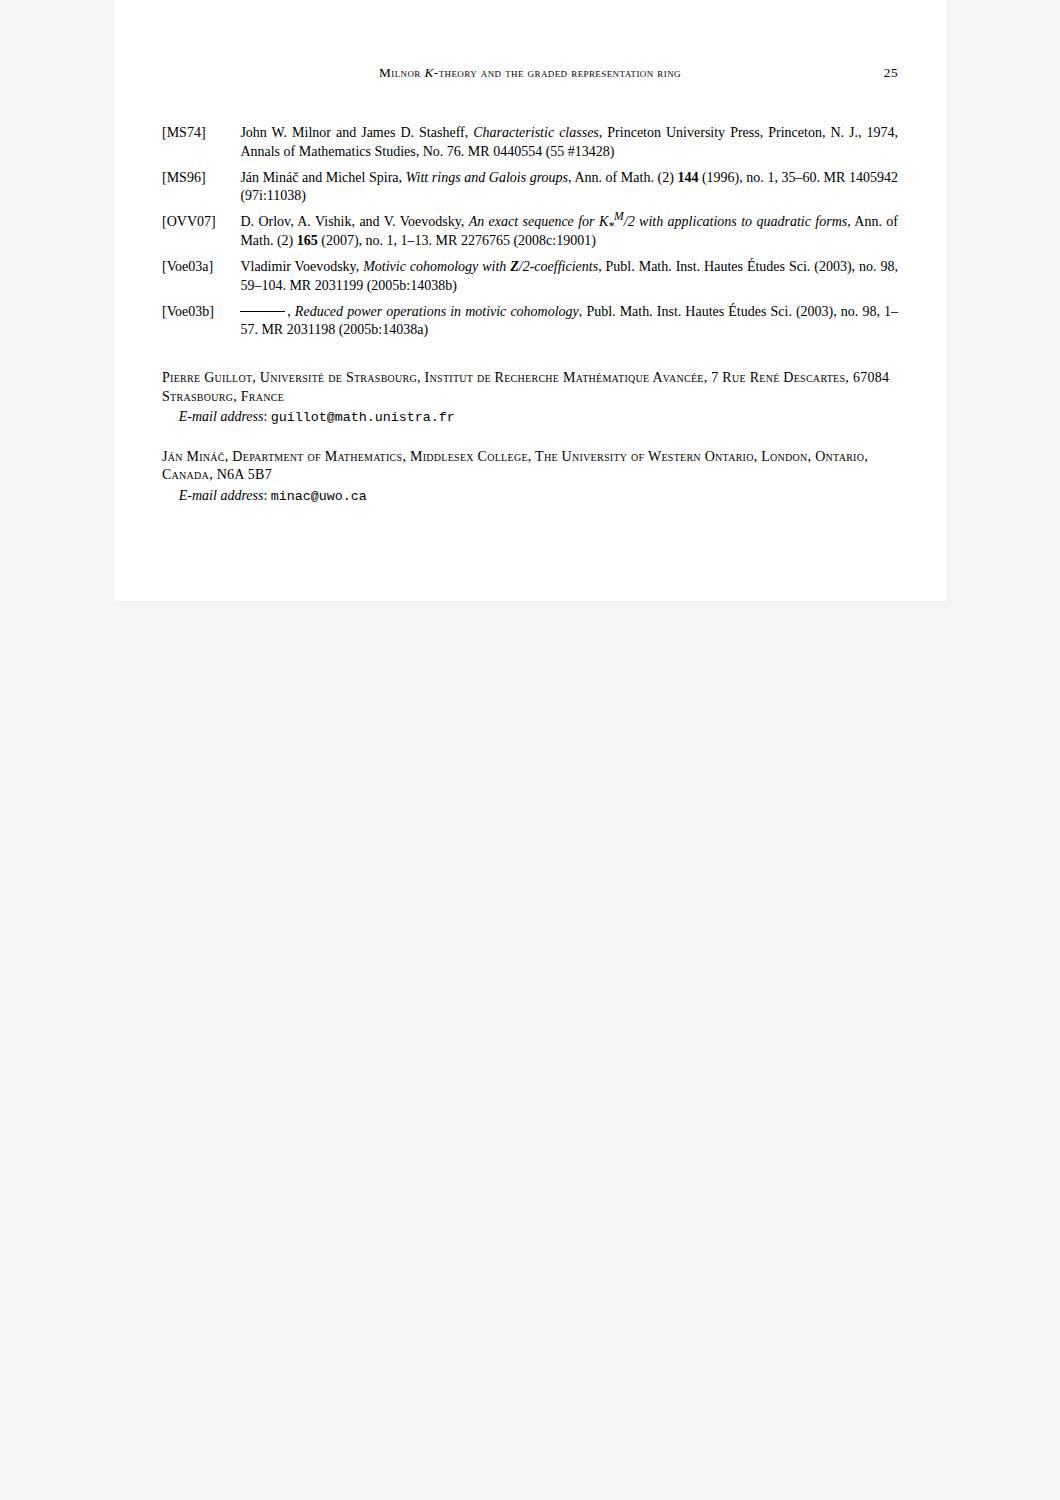Milnor K-theory and the graded representation ring 25
[MS74]
John W. Milnor and James D. Stasheff, Characteristic classes, Princeton University Press, Princeton, N. J., 1974, Annals of Mathematics Studies, No. 76. MR 0440554 (55 #13428)
[MS96]
Ján Mináč and Michel Spira, Witt rings and Galois groups, Ann. of Math. (2) 144 (1996), no. 1, 35–60. MR 1405942 (97i:11038)
[OVV07]
D. Orlov, A. Vishik, and V. Voevodsky, An exact sequence for K*M/2 with applications to quadratic forms, Ann. of Math. (2) 165 (2007), no. 1, 1–13. MR 2276765 (2008c:19001)
[Voe03a]
Vladimir Voevodsky, Motivic cohomology with Z/2-coefficients, Publ. Math. Inst. Hautes Études Sci. (2003), no. 98, 59–104. MR 2031199 (2005b:14038b)
[Voe03b]
, Reduced power operations in motivic cohomology, Publ. Math. Inst. Hautes Études Sci. (2003), no. 98, 1–57. MR 2031198 (2005b:14038a)
Pierre Guillot, Université de Strasbourg, Institut de Recherche Mathématique Avancée, 7 Rue René Descartes, 67084 Strasbourg, France
E-mail address: guillot@math.unistra.fr
Ján Mináč, Department of Mathematics, Middlesex College, The University of Western Ontario, London, Ontario, Canada, N6A 5B7
E-mail address: minac@uwo.ca